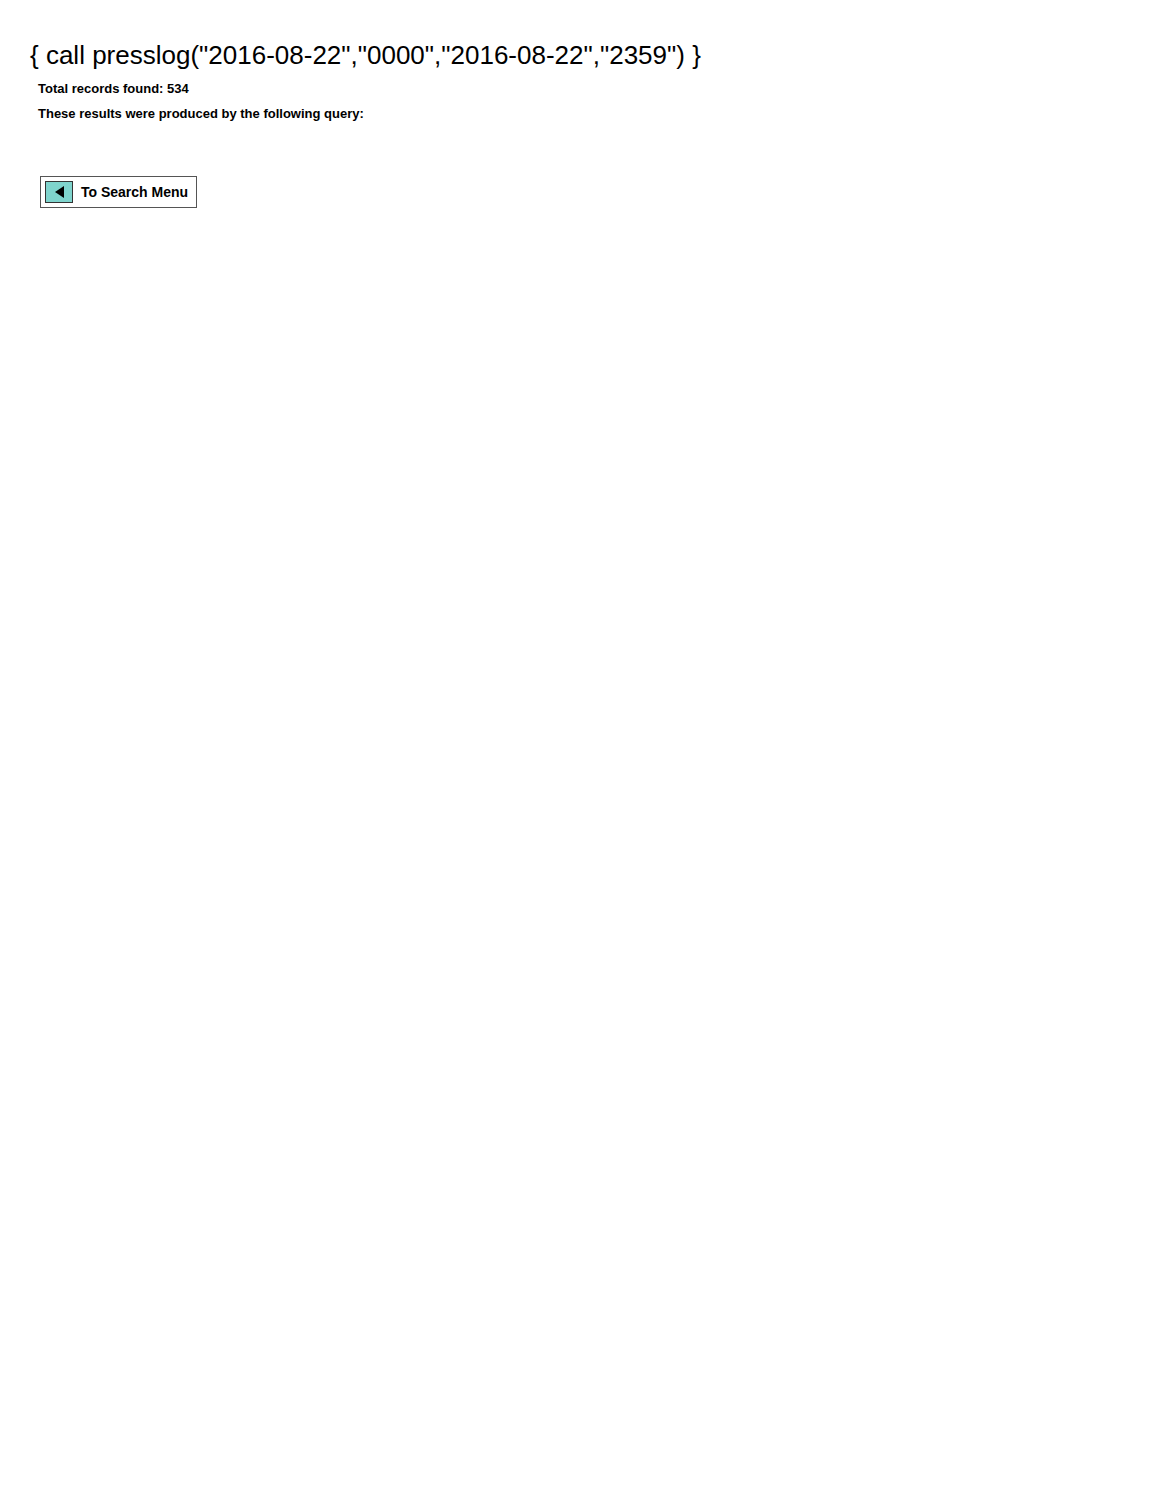{ call presslog("2016-08-22","0000","2016-08-22","2359") }
Total records found: 534
These results were produced by the following query:
To Search Menu